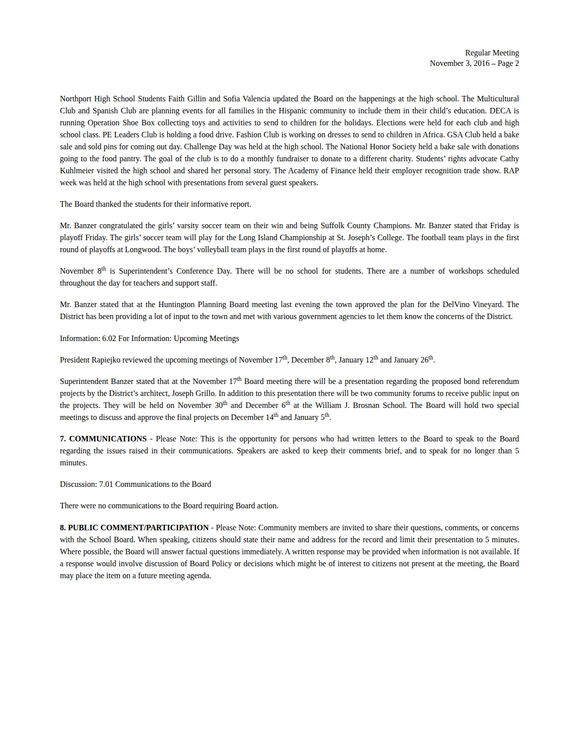Regular Meeting
November 3, 2016 – Page 2
Northport High School Students Faith Gillin and Sofia Valencia updated the Board on the happenings at the high school. The Multicultural Club and Spanish Club are planning events for all families in the Hispanic community to include them in their child’s education. DECA is running Operation Shoe Box collecting toys and activities to send to children for the holidays. Elections were held for each club and high school class. PE Leaders Club is holding a food drive. Fashion Club is working on dresses to send to children in Africa. GSA Club held a bake sale and sold pins for coming out day. Challenge Day was held at the high school. The National Honor Society held a bake sale with donations going to the food pantry. The goal of the club is to do a monthly fundraiser to donate to a different charity. Students’ rights advocate Cathy Kuhlmeier visited the high school and shared her personal story. The Academy of Finance held their employer recognition trade show. RAP week was held at the high school with presentations from several guest speakers.
The Board thanked the students for their informative report.
Mr. Banzer congratulated the girls’ varsity soccer team on their win and being Suffolk County Champions. Mr. Banzer stated that Friday is playoff Friday. The girls’ soccer team will play for the Long Island Championship at St. Joseph’s College. The football team plays in the first round of playoffs at Longwood. The boys’ volleyball team plays in the first round of playoffs at home.
November 8th is Superintendent’s Conference Day. There will be no school for students. There are a number of workshops scheduled throughout the day for teachers and support staff.
Mr. Banzer stated that at the Huntington Planning Board meeting last evening the town approved the plan for the DelVino Vineyard. The District has been providing a lot of input to the town and met with various government agencies to let them know the concerns of the District.
Information: 6.02 For Information: Upcoming Meetings
President Rapiejko reviewed the upcoming meetings of November 17th, December 8th, January 12th and January 26th.
Superintendent Banzer stated that at the November 17th Board meeting there will be a presentation regarding the proposed bond referendum projects by the District’s architect, Joseph Grillo. In addition to this presentation there will be two community forums to receive public input on the projects. They will be held on November 30th and December 6th at the William J. Brosnan School. The Board will hold two special meetings to discuss and approve the final projects on December 14th and January 5th.
7. COMMUNICATIONS - Please Note: This is the opportunity for persons who had written letters to the Board to speak to the Board regarding the issues raised in their communications. Speakers are asked to keep their comments brief, and to speak for no longer than 5 minutes.
Discussion: 7.01 Communications to the Board
There were no communications to the Board requiring Board action.
8. PUBLIC COMMENT/PARTICIPATION - Please Note: Community members are invited to share their questions, comments, or concerns with the School Board. When speaking, citizens should state their name and address for the record and limit their presentation to 5 minutes. Where possible, the Board will answer factual questions immediately. A written response may be provided when information is not available. If a response would involve discussion of Board Policy or decisions which might be of interest to citizens not present at the meeting, the Board may place the item on a future meeting agenda.